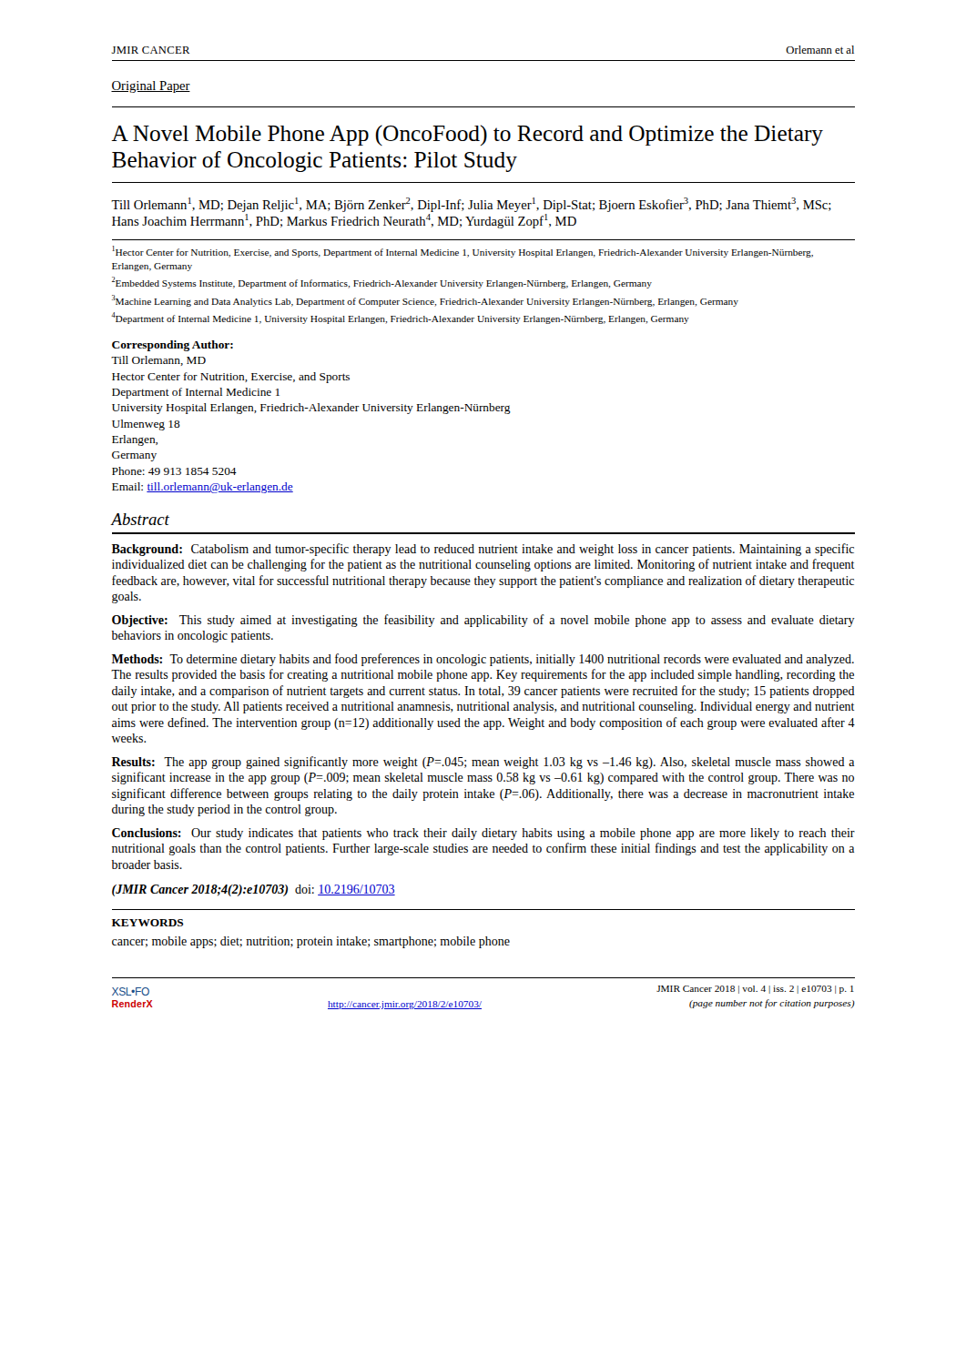JMIR CANCER Orlemann et al
Original Paper
A Novel Mobile Phone App (OncoFood) to Record and Optimize the Dietary Behavior of Oncologic Patients: Pilot Study
Till Orlemann1, MD; Dejan Reljic1, MA; Björn Zenker2, Dipl-Inf; Julia Meyer1, Dipl-Stat; Bjoern Eskofier3, PhD; Jana Thiemt3, MSc; Hans Joachim Herrmann1, PhD; Markus Friedrich Neurath4, MD; Yurdagül Zopf1, MD
1Hector Center for Nutrition, Exercise, and Sports, Department of Internal Medicine 1, University Hospital Erlangen, Friedrich-Alexander University Erlangen-Nürnberg, Erlangen, Germany
2Embedded Systems Institute, Department of Informatics, Friedrich-Alexander University Erlangen-Nürnberg, Erlangen, Germany
3Machine Learning and Data Analytics Lab, Department of Computer Science, Friedrich-Alexander University Erlangen-Nürnberg, Erlangen, Germany
4Department of Internal Medicine 1, University Hospital Erlangen, Friedrich-Alexander University Erlangen-Nürnberg, Erlangen, Germany
Corresponding Author:
Till Orlemann, MD
Hector Center for Nutrition, Exercise, and Sports
Department of Internal Medicine 1
University Hospital Erlangen, Friedrich-Alexander University Erlangen-Nürnberg
Ulmenweg 18
Erlangen,
Germany
Phone: 49 913 1854 5204
Email: till.orlemann@uk-erlangen.de
Abstract
Background: Catabolism and tumor-specific therapy lead to reduced nutrient intake and weight loss in cancer patients. Maintaining a specific individualized diet can be challenging for the patient as the nutritional counseling options are limited. Monitoring of nutrient intake and frequent feedback are, however, vital for successful nutritional therapy because they support the patient's compliance and realization of dietary therapeutic goals.
Objective: This study aimed at investigating the feasibility and applicability of a novel mobile phone app to assess and evaluate dietary behaviors in oncologic patients.
Methods: To determine dietary habits and food preferences in oncologic patients, initially 1400 nutritional records were evaluated and analyzed. The results provided the basis for creating a nutritional mobile phone app. Key requirements for the app included simple handling, recording the daily intake, and a comparison of nutrient targets and current status. In total, 39 cancer patients were recruited for the study; 15 patients dropped out prior to the study. All patients received a nutritional anamnesis, nutritional analysis, and nutritional counseling. Individual energy and nutrient aims were defined. The intervention group (n=12) additionally used the app. Weight and body composition of each group were evaluated after 4 weeks.
Results: The app group gained significantly more weight (P=.045; mean weight 1.03 kg vs –1.46 kg). Also, skeletal muscle mass showed a significant increase in the app group (P=.009; mean skeletal muscle mass 0.58 kg vs –0.61 kg) compared with the control group. There was no significant difference between groups relating to the daily protein intake (P=.06). Additionally, there was a decrease in macronutrient intake during the study period in the control group.
Conclusions: Our study indicates that patients who track their daily dietary habits using a mobile phone app are more likely to reach their nutritional goals than the control patients. Further large-scale studies are needed to confirm these initial findings and test the applicability on a broader basis.
(JMIR Cancer 2018;4(2):e10703) doi: 10.2196/10703
KEYWORDS
cancer; mobile apps; diet; nutrition; protein intake; smartphone; mobile phone
XSL•FO
RenderX
http://cancer.jmir.org/2018/2/e10703/
JMIR Cancer 2018 | vol. 4 | iss. 2 | e10703 | p. 1
(page number not for citation purposes)